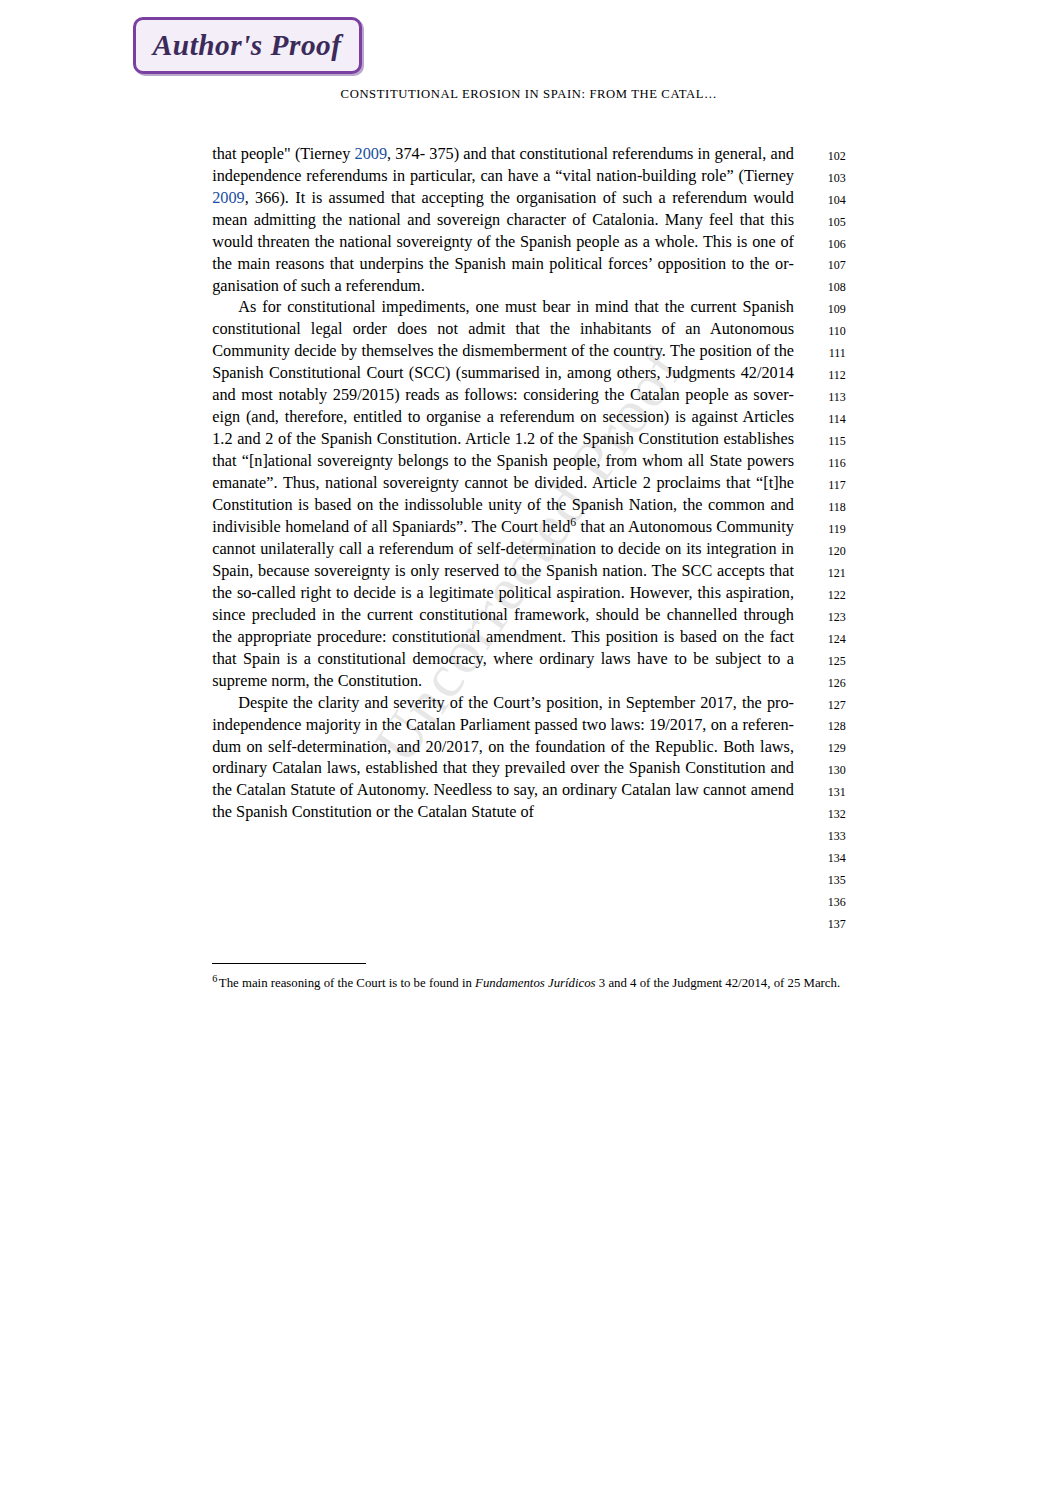Author's Proof
Uncorrected Proof
CONSTITUTIONAL EROSION IN SPAIN: FROM THE CATAL…
that people" (Tierney 2009, 374- 375) and that constitutional referendums in general, and independence referendums in particular, can have a “vital nation-building role” (Tierney 2009, 366). It is assumed that accepting the organisation of such a referendum would mean admitting the national and sovereign character of Catalonia. Many feel that this would threaten the national sovereignty of the Spanish people as a whole. This is one of the main reasons that underpins the Spanish main political forces’ opposition to the organisation of such a referendum.
As for constitutional impediments, one must bear in mind that the current Spanish constitutional legal order does not admit that the inhabitants of an Autonomous Community decide by themselves the dismemberment of the country. The position of the Spanish Constitutional Court (SCC) (summarised in, among others, Judgments 42/2014 and most notably 259/2015) reads as follows: considering the Catalan people as sovereign (and, therefore, entitled to organise a referendum on secession) is against Articles 1.2 and 2 of the Spanish Constitution. Article 1.2 of the Spanish Constitution establishes that “[n]ational sovereignty belongs to the Spanish people, from whom all State powers emanate”. Thus, national sovereignty cannot be divided. Article 2 proclaims that “[t]he Constitution is based on the indissoluble unity of the Spanish Nation, the common and indivisible homeland of all Spaniards”. The Court held6 that an Autonomous Community cannot unilaterally call a referendum of self-determination to decide on its integration in Spain, because sovereignty is only reserved to the Spanish nation. The SCC accepts that the so-called right to decide is a legitimate political aspiration. However, this aspiration, since precluded in the current constitutional framework, should be channelled through the appropriate procedure: constitutional amendment. This position is based on the fact that Spain is a constitutional democracy, where ordinary laws have to be subject to a supreme norm, the Constitution.
Despite the clarity and severity of the Court’s position, in September 2017, the pro-independence majority in the Catalan Parliament passed two laws: 19/2017, on a referendum on self-determination, and 20/2017, on the foundation of the Republic. Both laws, ordinary Catalan laws, established that they prevailed over the Spanish Constitution and the Catalan Statute of Autonomy. Needless to say, an ordinary Catalan law cannot amend the Spanish Constitution or the Catalan Statute of
102 103 104 105 106 107 108 109 110 111 112 113 114 115 116 117 118 119 120 121 122 123 124 125 126 127 128 129 130 131 132 133 134 135 136 137
6 The main reasoning of the Court is to be found in Fundamentos Jurídicos 3 and 4 of the Judgment 42/2014, of 25 March.